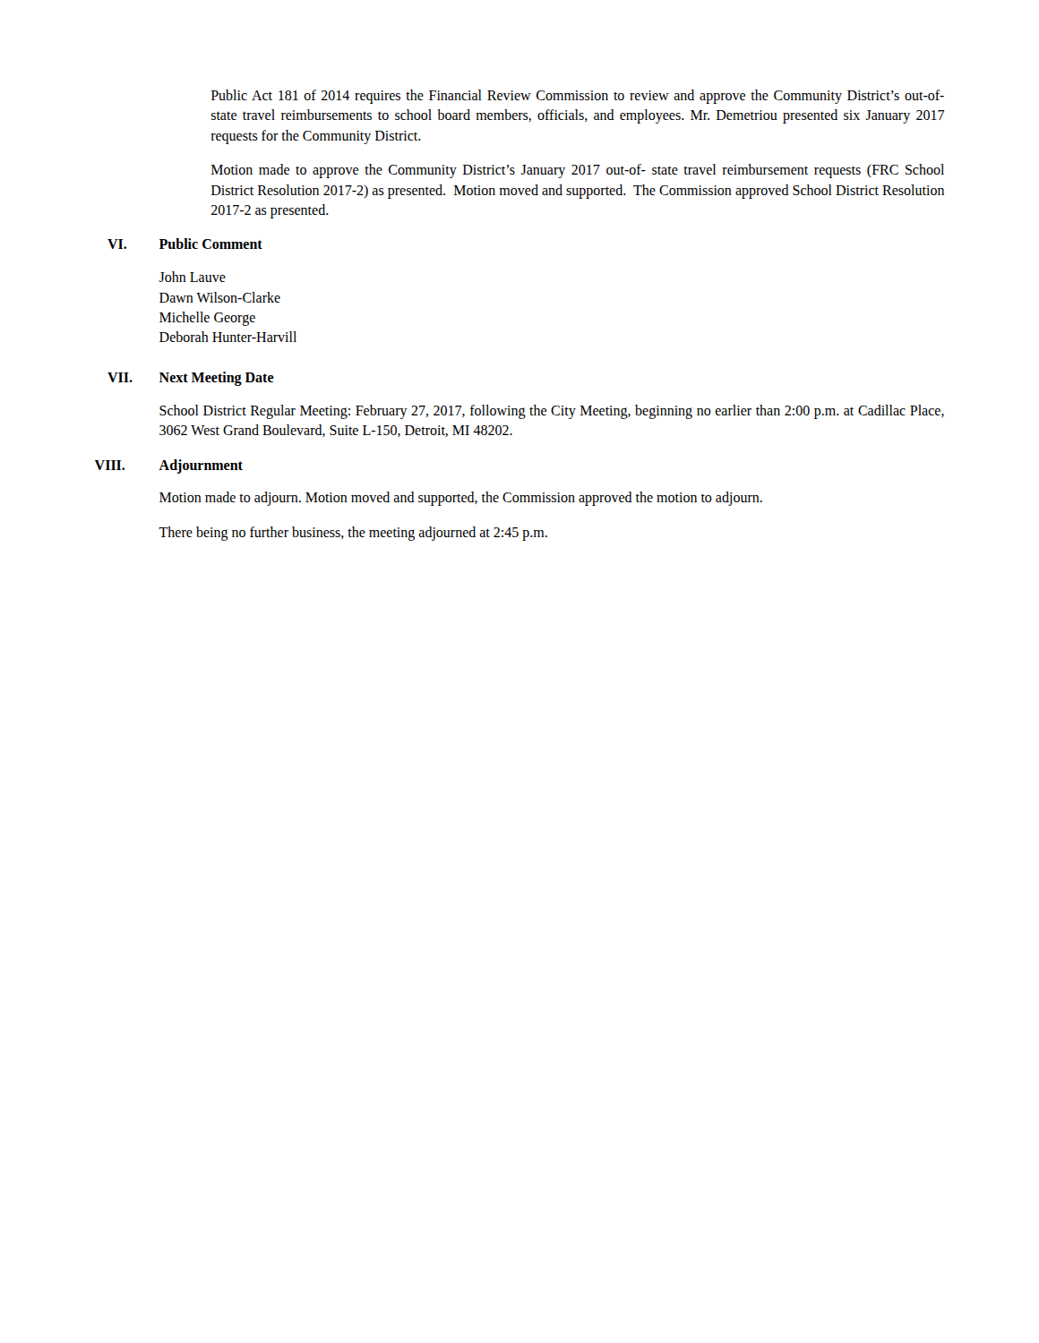Public Act 181 of 2014 requires the Financial Review Commission to review and approve the Community District’s out-of-state travel reimbursements to school board members, officials, and employees. Mr. Demetriou presented six January 2017 requests for the Community District.
Motion made to approve the Community District’s January 2017 out-of- state travel reimbursement requests (FRC School District Resolution 2017-2) as presented. Motion moved and supported. The Commission approved School District Resolution 2017-2 as presented.
VI. Public Comment
John Lauve
Dawn Wilson-Clarke
Michelle George
Deborah Hunter-Harvill
VII. Next Meeting Date
School District Regular Meeting: February 27, 2017, following the City Meeting, beginning no earlier than 2:00 p.m. at Cadillac Place, 3062 West Grand Boulevard, Suite L-150, Detroit, MI 48202.
VIII. Adjournment
Motion made to adjourn. Motion moved and supported, the Commission approved the motion to adjourn.
There being no further business, the meeting adjourned at 2:45 p.m.